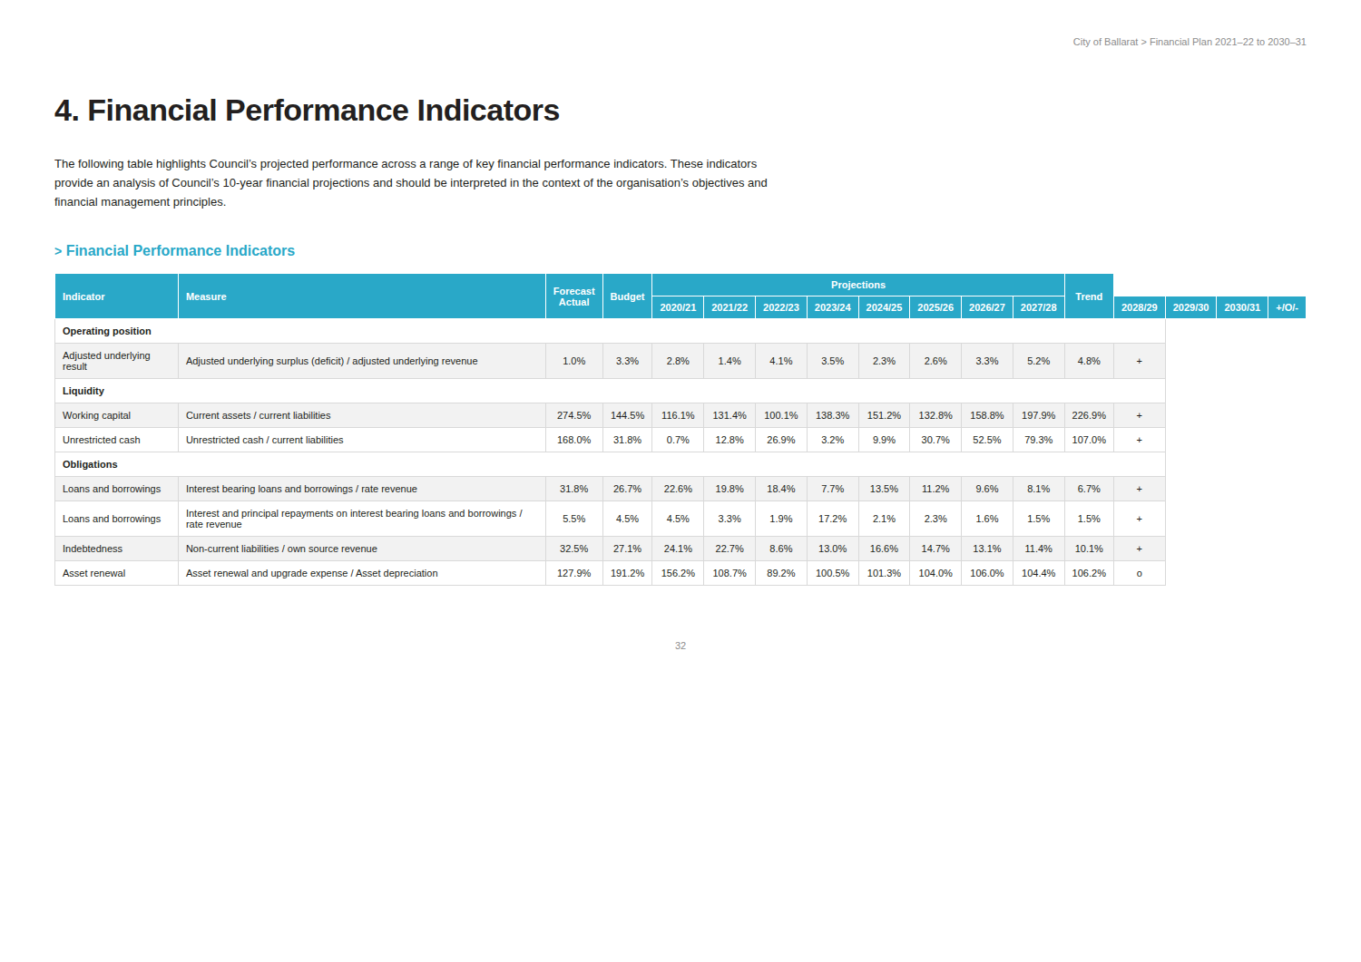City of Ballarat > Financial Plan 2021–22 to 2030–31
4. Financial Performance Indicators
The following table highlights Council’s projected performance across a range of key financial performance indicators. These indicators provide an analysis of Council’s 10-year financial projections and should be interpreted in the context of the organisation’s objectives and financial management principles.
> Financial Performance Indicators
| Indicator | Measure | Forecast Actual | Budget | Projections | Trend |
| --- | --- | --- | --- | --- | --- |
| 2020/21 | 2021/22 | 2022/23 | 2023/24 | 2024/25 | 2025/26 | 2026/27 | 2027/28 | 2028/29 | 2029/30 | 2030/31 | +/O/- |
| Operating position |
| Adjusted underlying result | Adjusted underlying surplus (deficit) / adjusted underlying revenue | 1.0% | 3.3% | 2.8% | 1.4% | 4.1% | 3.5% | 2.3% | 2.6% | 3.3% | 5.2% | 4.8% | + |
| Liquidity |
| Working capital | Current assets / current liabilities | 274.5% | 144.5% | 116.1% | 131.4% | 100.1% | 138.3% | 151.2% | 132.8% | 158.8% | 197.9% | 226.9% | + |
| Unrestricted cash | Unrestricted cash / current liabilities | 168.0% | 31.8% | 0.7% | 12.8% | 26.9% | 3.2% | 9.9% | 30.7% | 52.5% | 79.3% | 107.0% | + |
| Obligations |
| Loans and borrowings | Interest bearing loans and borrowings / rate revenue | 31.8% | 26.7% | 22.6% | 19.8% | 18.4% | 7.7% | 13.5% | 11.2% | 9.6% | 8.1% | 6.7% | + |
| Loans and borrowings | Interest and principal repayments on interest bearing loans and borrowings / rate revenue | 5.5% | 4.5% | 4.5% | 3.3% | 1.9% | 17.2% | 2.1% | 2.3% | 1.6% | 1.5% | 1.5% | + |
| Indebtedness | Non-current liabilities / own source revenue | 32.5% | 27.1% | 24.1% | 22.7% | 8.6% | 13.0% | 16.6% | 14.7% | 13.1% | 11.4% | 10.1% | + |
| Asset renewal | Asset renewal and upgrade expense / Asset depreciation | 127.9% | 191.2% | 156.2% | 108.7% | 89.2% | 100.5% | 101.3% | 104.0% | 106.0% | 104.4% | 106.2% | o |
32